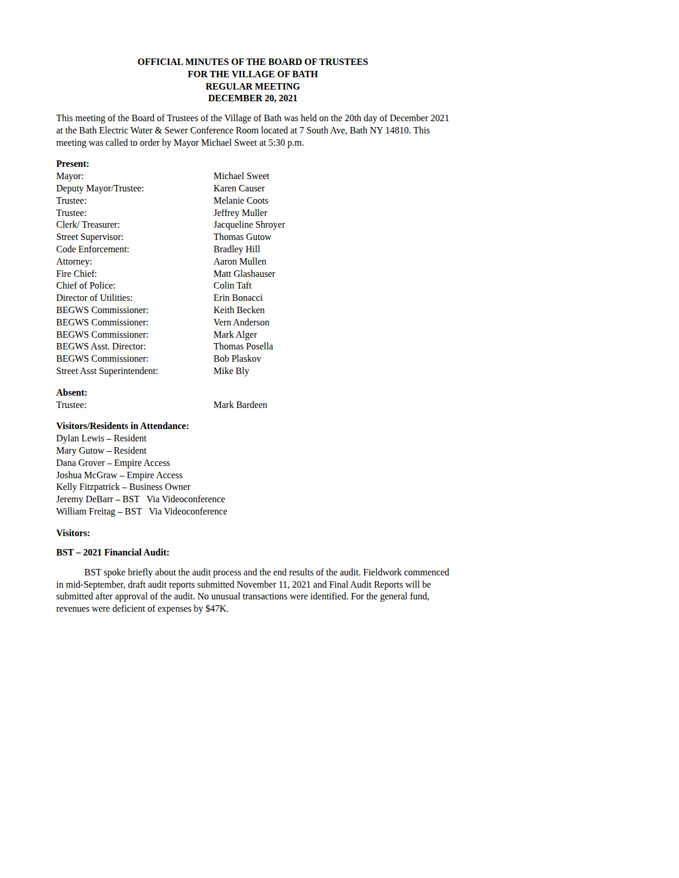Official Minutes of the Board of Trustees
for the Village of Bath
Regular Meeting
December 20, 2021
This meeting of the Board of Trustees of the Village of Bath was held on the 20th day of December 2021 at the Bath Electric Water & Sewer Conference Room located at 7 South Ave, Bath NY 14810. This meeting was called to order by Mayor Michael Sweet at 5:30 p.m.
Present:
| Mayor: | Michael Sweet |
| Deputy Mayor/Trustee: | Karen Causer |
| Trustee: | Melanie Coots |
| Trustee: | Jeffrey Muller |
| Clerk/ Treasurer: | Jacqueline Shroyer |
| Street Supervisor: | Thomas Gutow |
| Code Enforcement: | Bradley Hill |
| Attorney: | Aaron Mullen |
| Fire Chief: | Matt Glashauser |
| Chief of Police: | Colin Taft |
| Director of Utilities: | Erin Bonacci |
| BEGWS Commissioner: | Keith Becken |
| BEGWS Commissioner: | Vern Anderson |
| BEGWS Commissioner: | Mark Alger |
| BEGWS Asst. Director: | Thomas Posella |
| BEGWS Commissioner: | Bob Plaskov |
| Street Asst Superintendent: | Mike Bly |
Absent:
| Trustee: | Mark Bardeen |
Visitors/Residents in Attendance:
Dylan Lewis – Resident
Mary Gutow – Resident
Dana Grover – Empire Access
Joshua McGraw – Empire Access
Kelly Fitzpatrick – Business Owner
Jeremy DeBarr – BST Via Videoconference
William Freitag – BST Via Videoconference
Visitors:
BST – 2021 Financial Audit:
BST spoke briefly about the audit process and the end results of the audit. Fieldwork commenced in mid-September, draft audit reports submitted November 11, 2021 and Final Audit Reports will be submitted after approval of the audit. No unusual transactions were identified. For the general fund, revenues were deficient of expenses by $47K.